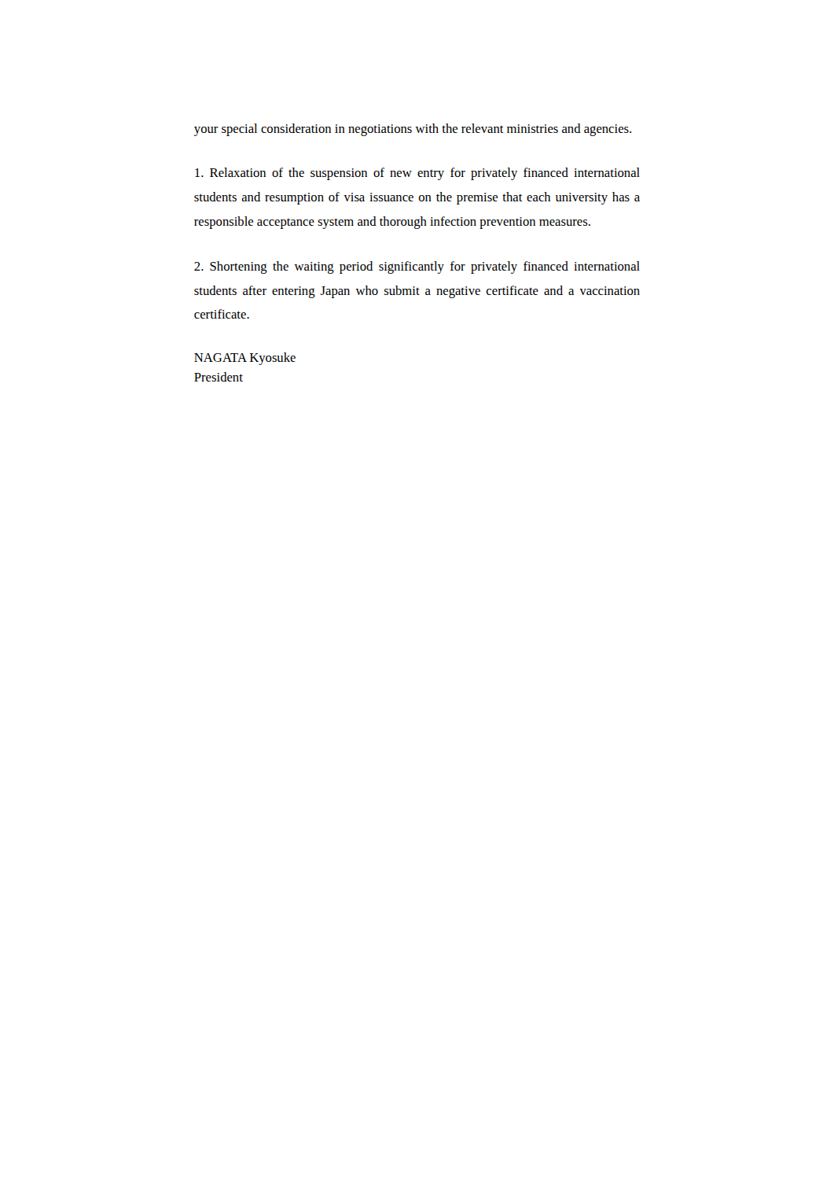your special consideration in negotiations with the relevant ministries and agencies.
1. Relaxation of the suspension of new entry for privately financed international students and resumption of visa issuance on the premise that each university has a responsible acceptance system and thorough infection prevention measures.
2. Shortening the waiting period significantly for privately financed international students after entering Japan who submit a negative certificate and a vaccination certificate.
NAGATA Kyosuke
President